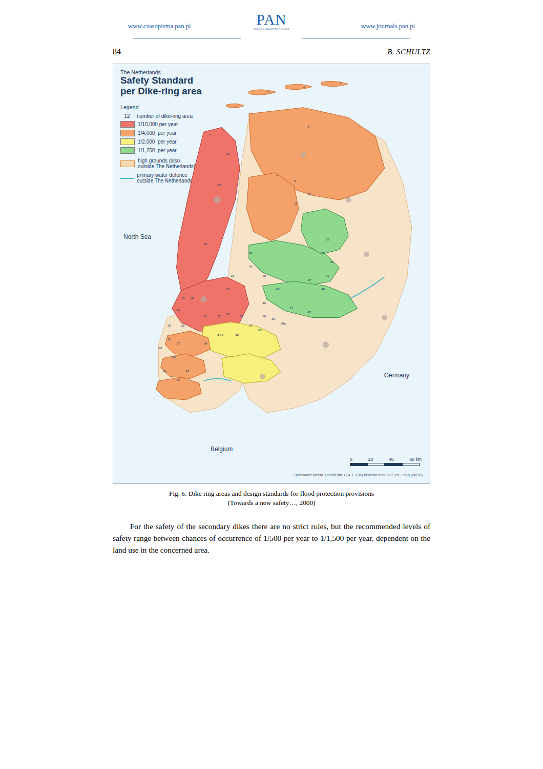www.czasopisma.pan.pl
PAN
POLSKA AKADEMIA NAUK
www.journals.pan.pl
84
B. SCHULTZ
The Netherlands
Safety Standard
per Dike-ring area
Legend
12 number of dike-ring area
1/10,000 per year
1/4,000 per year
1/2,000 per year
1/1,250 per year
high grounds (also
outside The Netherlands)
primary water defence
outside The Netherlands
North Sea
Germany
Belgium
1 2 3 4 5 6 7 9 10 11 12 13 14 15 16 18 19 20 21 22 23 24 25 26 27 28 29 30 31 32 33 34 34 a 35 36 37 38 39 38a 40 41 42 43 44 45 48 47 48 49 51 52 53
0204060 km
Basiskaart Meetk. Dienst afd. G.A.T. ('96) bewerkt door R.P. v.d. Laag (06/98)
Fig. 6. Dike ring areas and design standards for flood protection provisions
(Towards a new safety…, 2000)
For the safety of the secondary dikes there are no strict rules, but the recommended levels of safety range between chances of occurrence of 1/500 per year to 1/1,500 per year, dependent on the land use in the concerned area.